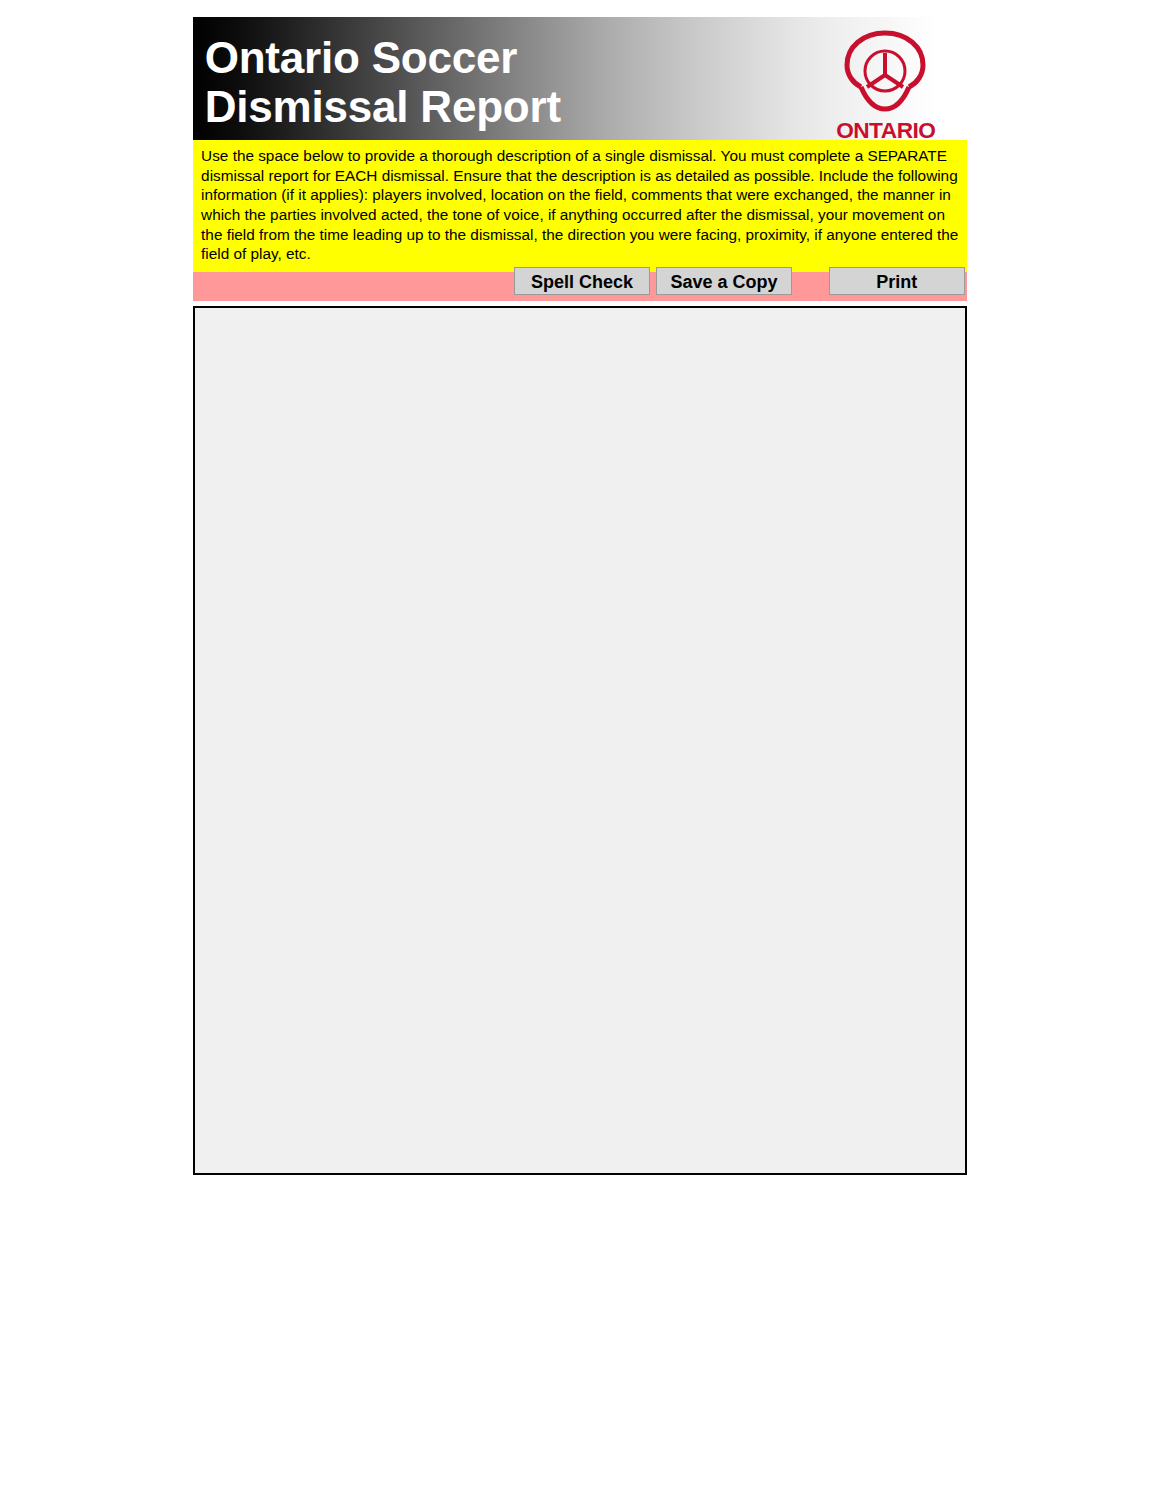Ontario Soccer
Dismissal Report
ONTARIO
SOCCER
EST. 1901
Use the space below to provide a thorough description of a single dismissal. You must complete a SEPARATE dismissal report for EACH dismissal. Ensure that the description is as detailed as possible. Include the following information (if it applies): players involved, location on the field, comments that were exchanged, the manner in which the parties involved acted, the tone of voice, if anything occurred after the dismissal, your movement on the field from the time leading up to the dismissal, the direction you were facing, proximity, if anyone entered the field of play, etc.
Spell Check
Save a Copy
Print